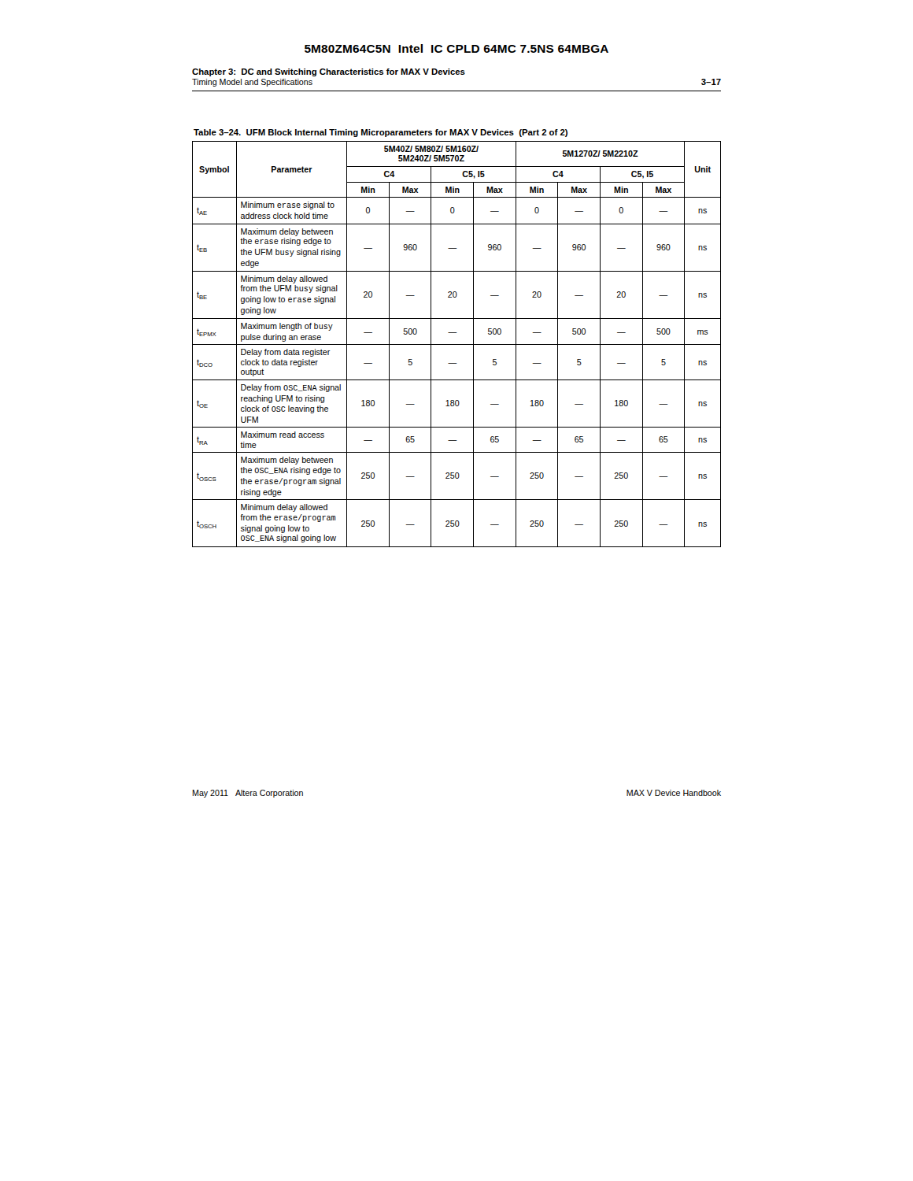5M80ZM64C5N Intel IC CPLD 64MC 7.5NS 64MBGA
Chapter 3: DC and Switching Characteristics for MAX V Devices
Timing Model and Specifications
3–17
Table 3–24. UFM Block Internal Timing Microparameters for MAX V Devices (Part 2 of 2)
| Symbol | Parameter | 5M40Z/ 5M80Z/ 5M160Z/ 5M240Z/ 5M570Z | 5M1270Z/ 5M2210Z | Unit |
| --- | --- | --- | --- | --- |
| C4 | C5, I5 | C4 | C5, I5 |
| Min | Max | Min | Max | Min | Max | Min | Max |
| t AE | Minimum erase signal to address clock hold time | 0 | — | 0 | — | 0 | — | 0 | — | ns |
| t EB | Maximum delay between the erase rising edge to the UFM busy signal rising edge | — | 960 | — | 960 | — | 960 | — | 960 | ns |
| t BE | Minimum delay allowed from the UFM busy signal going low to erase signal going low | 20 | — | 20 | — | 20 | — | 20 | — | ns |
| t EPMX | Maximum length of busy pulse during an erase | — | 500 | — | 500 | — | 500 | — | 500 | ms |
| t DCO | Delay from data register clock to data register output | — | 5 | — | 5 | — | 5 | — | 5 | ns |
| t OE | Delay from OSC_ENA signal reaching UFM to rising clock of OSC leaving the UFM | 180 | — | 180 | — | 180 | — | 180 | — | ns |
| t RA | Maximum read access time | — | 65 | — | 65 | — | 65 | — | 65 | ns |
| t OSCS | Maximum delay between the OSC_ENA rising edge to the erase/program signal rising edge | 250 | — | 250 | — | 250 | — | 250 | — | ns |
| t OSCH | Minimum delay allowed from the erase/program signal going low to OSC_ENA signal going low | 250 | — | 250 | — | 250 | — | 250 | — | ns |
May 2011 Altera Corporation
MAX V Device Handbook